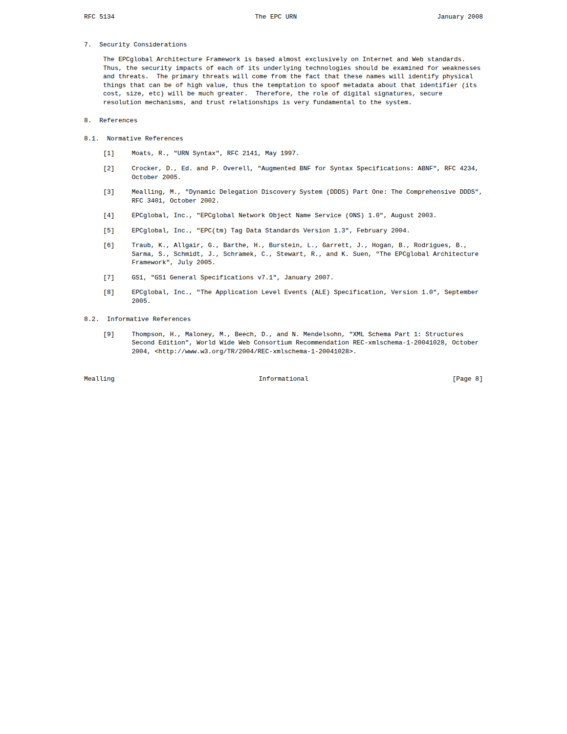RFC 5134 The EPC URN January 2008
7. Security Considerations
The EPCglobal Architecture Framework is based almost exclusively on Internet and Web standards. Thus, the security impacts of each of its underlying technologies should be examined for weaknesses and threats. The primary threats will come from the fact that these names will identify physical things that can be of high value, thus the temptation to spoof metadata about that identifier (its cost, size, etc) will be much greater. Therefore, the role of digital signatures, secure resolution mechanisms, and trust relationships is very fundamental to the system.
8. References
8.1. Normative References
[1] Moats, R., "URN Syntax", RFC 2141, May 1997.
[2] Crocker, D., Ed. and P. Overell, "Augmented BNF for Syntax Specifications: ABNF", RFC 4234, October 2005.
[3] Mealling, M., "Dynamic Delegation Discovery System (DDDS) Part One: The Comprehensive DDDS", RFC 3401, October 2002.
[4] EPCglobal, Inc., "EPCglobal Network Object Name Service (ONS) 1.0", August 2003.
[5] EPCglobal, Inc., "EPC(tm) Tag Data Standards Version 1.3", February 2004.
[6] Traub, K., Allgair, G., Barthe, H., Burstein, L., Garrett, J., Hogan, B., Rodrigues, B., Sarma, S., Schmidt, J., Schramek, C., Stewart, R., and K. Suen, "The EPCglobal Architecture Framework", July 2005.
[7] GS1, "GS1 General Specifications v7.1", January 2007.
[8] EPCglobal, Inc., "The Application Level Events (ALE) Specification, Version 1.0", September 2005.
8.2. Informative References
[9] Thompson, H., Maloney, M., Beech, D., and N. Mendelsohn, "XML Schema Part 1: Structures Second Edition", World Wide Web Consortium Recommendation REC-xmlschema-1-20041028, October 2004, <http://www.w3.org/TR/2004/REC-xmlschema-1-20041028>.
Mealling Informational [Page 8]